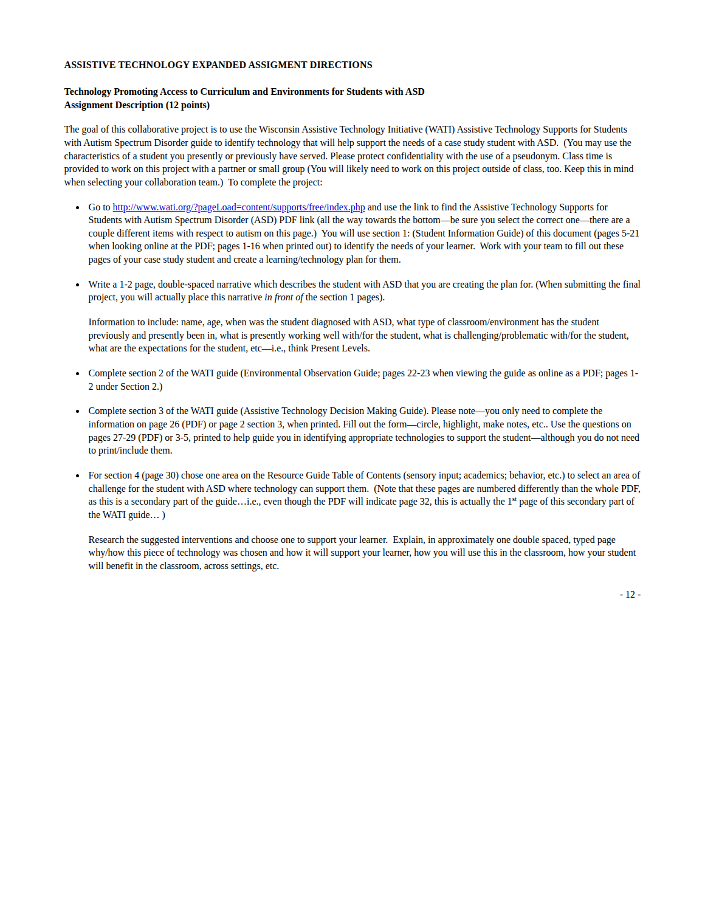ASSISTIVE TECHNOLOGY EXPANDED ASSIGMENT DIRECTIONS
Technology Promoting Access to Curriculum and Environments for Students with ASD
Assignment Description (12 points)
The goal of this collaborative project is to use the Wisconsin Assistive Technology Initiative (WATI) Assistive Technology Supports for Students with Autism Spectrum Disorder guide to identify technology that will help support the needs of a case study student with ASD. (You may use the characteristics of a student you presently or previously have served. Please protect confidentiality with the use of a pseudonym. Class time is provided to work on this project with a partner or small group (You will likely need to work on this project outside of class, too. Keep this in mind when selecting your collaboration team.) To complete the project:
Go to http://www.wati.org/?pageLoad=content/supports/free/index.php and use the link to find the Assistive Technology Supports for Students with Autism Spectrum Disorder (ASD) PDF link (all the way towards the bottom—be sure you select the correct one—there are a couple different items with respect to autism on this page.) You will use section 1: (Student Information Guide) of this document (pages 5-21 when looking online at the PDF; pages 1-16 when printed out) to identify the needs of your learner. Work with your team to fill out these pages of your case study student and create a learning/technology plan for them.
Write a 1-2 page, double-spaced narrative which describes the student with ASD that you are creating the plan for. (When submitting the final project, you will actually place this narrative in front of the section 1 pages).
Information to include: name, age, when was the student diagnosed with ASD, what type of classroom/environment has the student previously and presently been in, what is presently working well with/for the student, what is challenging/problematic with/for the student, what are the expectations for the student, etc—i.e., think Present Levels.
Complete section 2 of the WATI guide (Environmental Observation Guide; pages 22-23 when viewing the guide as online as a PDF; pages 1-2 under Section 2.)
Complete section 3 of the WATI guide (Assistive Technology Decision Making Guide). Please note—you only need to complete the information on page 26 (PDF) or page 2 section 3, when printed. Fill out the form—circle, highlight, make notes, etc.. Use the questions on pages 27-29 (PDF) or 3-5, printed to help guide you in identifying appropriate technologies to support the student—although you do not need to print/include them.
For section 4 (page 30) chose one area on the Resource Guide Table of Contents (sensory input; academics; behavior, etc.) to select an area of challenge for the student with ASD where technology can support them. (Note that these pages are numbered differently than the whole PDF, as this is a secondary part of the guide…i.e., even though the PDF will indicate page 32, this is actually the 1st page of this secondary part of the WATI guide… )
Research the suggested interventions and choose one to support your learner. Explain, in approximately one double spaced, typed page why/how this piece of technology was chosen and how it will support your learner, how you will use this in the classroom, how your student will benefit in the classroom, across settings, etc.
- 12 -